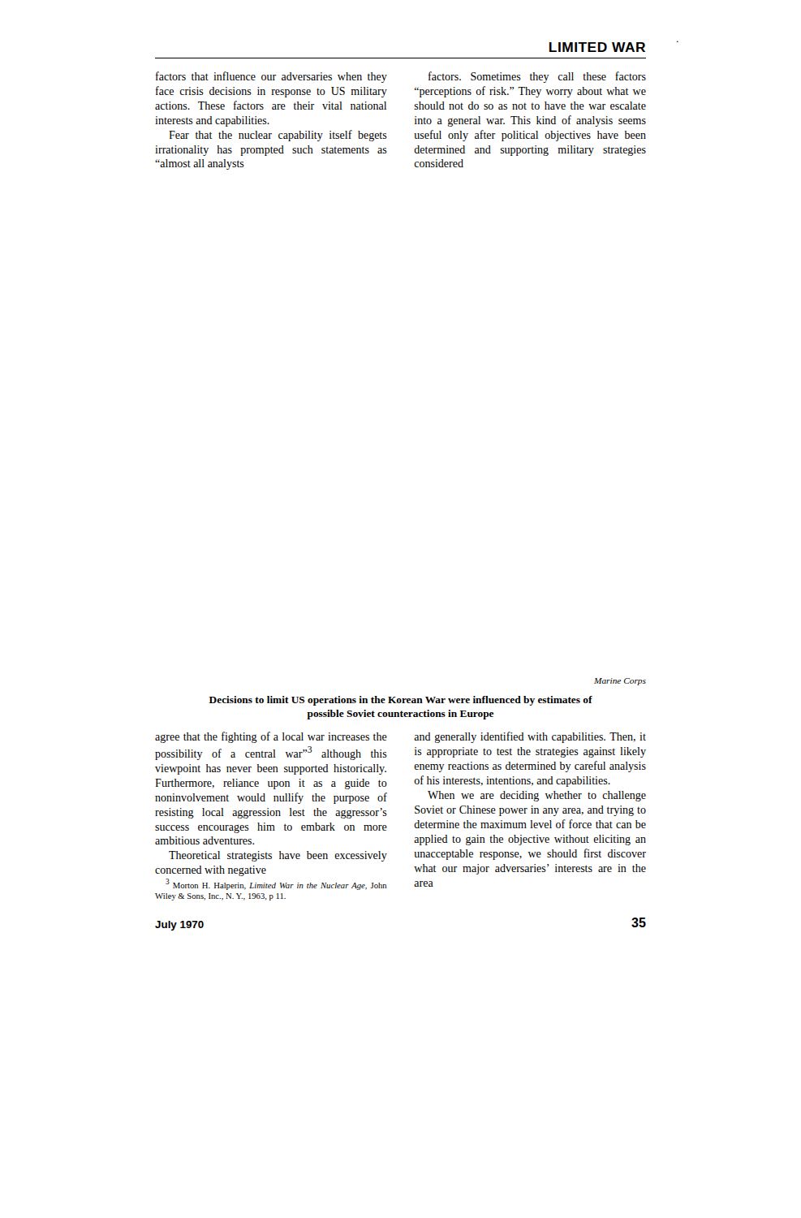.
LIMITED WAR
factors that influence our adversaries when they face crisis decisions in response to US military actions. These factors are their vital national interests and capabilities.
Fear that the nuclear capability itself begets irrationality has prompted such statements as “almost all analysts
factors. Sometimes they call these factors “perceptions of risk.” They worry about what we should not do so as not to have the war escalate into a general war. This kind of analysis seems useful only after political objectives have been determined and supporting military strategies considered
Marine Corps
Decisions to limit US operations in the Korean War were influenced by estimates of
possible Soviet counteractions in Europe
agree that the fighting of a local war increases the possibility of a central war”3 although this viewpoint has never been supported historically. Furthermore, reliance upon it as a guide to noninvolvement would nullify the purpose of resisting local aggression lest the aggressor’s success encourages him to embark on more ambitious adventures.
Theoretical strategists have been excessively concerned with negative
3 Morton H. Halperin, Limited War in the Nuclear Age, John Wiley & Sons, Inc., N. Y., 1963, p 11.
and generally identified with capabilities. Then, it is appropriate to test the strategies against likely enemy reactions as determined by careful analysis of his interests, intentions, and capabilities.
When we are deciding whether to challenge Soviet or Chinese power in any area, and trying to determine the maximum level of force that can be applied to gain the objective without eliciting an unacceptable response, we should first discover what our major adversaries’ interests are in the area
July 1970
35